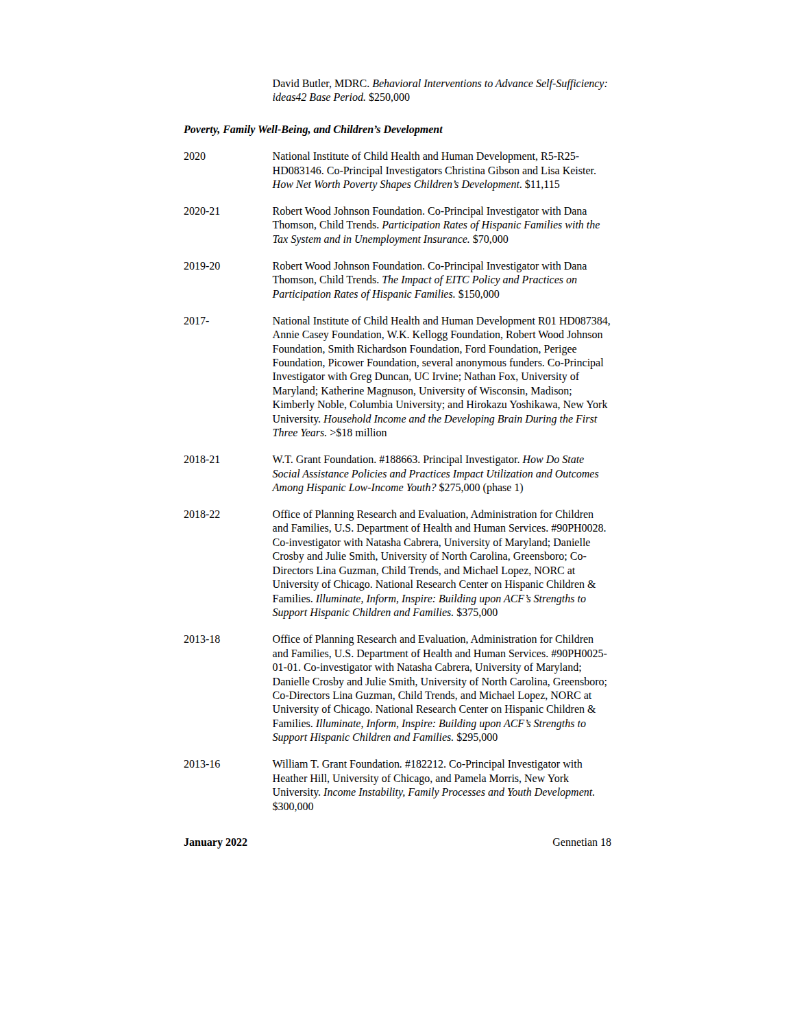David Butler, MDRC. Behavioral Interventions to Advance Self-Sufficiency: ideas42 Base Period. $250,000
Poverty, Family Well-Being, and Children’s Development
| 2020 | National Institute of Child Health and Human Development, R5-R25-HD083146. Co-Principal Investigators Christina Gibson and Lisa Keister. How Net Worth Poverty Shapes Children’s Development . $11,115 |
| 2020-21 | Robert Wood Johnson Foundation. Co-Principal Investigator with Dana Thomson, Child Trends. Participation Rates of Hispanic Families with the Tax System and in Unemployment Insurance. $70,000 |
| 2019-20 | Robert Wood Johnson Foundation. Co-Principal Investigator with Dana Thomson, Child Trends. The Impact of EITC Policy and Practices on Participation Rates of Hispanic Families. $150,000 |
| 2017- | National Institute of Child Health and Human Development R01 HD087384, Annie Casey Foundation, W.K. Kellogg Foundation, Robert Wood Johnson Foundation, Smith Richardson Foundation, Ford Foundation, Perigee Foundation, Picower Foundation, several anonymous funders. Co-Principal Investigator with Greg Duncan, UC Irvine; Nathan Fox, University of Maryland; Katherine Magnuson, University of Wisconsin, Madison; Kimberly Noble, Columbia University; and Hirokazu Yoshikawa, New York University. Household Income and the Developing Brain During the First Three Years. >$18 million |
| 2018-21 | W.T. Grant Foundation. #188663. Principal Investigator. How Do State Social Assistance Policies and Practices Impact Utilization and Outcomes Among Hispanic Low-Income Youth? $275,000 (phase 1) |
| 2018-22 | Office of Planning Research and Evaluation, Administration for Children and Families, U.S. Department of Health and Human Services. #90PH0028. Co-investigator with Natasha Cabrera, University of Maryland; Danielle Crosby and Julie Smith, University of North Carolina, Greensboro; Co-Directors Lina Guzman, Child Trends, and Michael Lopez, NORC at University of Chicago. National Research Center on Hispanic Children & Families. Illuminate, Inform, Inspire: Building upon ACF’s Strengths to Support Hispanic Children and Families. $375,000 |
| 2013-18 | Office of Planning Research and Evaluation, Administration for Children and Families, U.S. Department of Health and Human Services. #90PH0025-01-01. Co-investigator with Natasha Cabrera, University of Maryland; Danielle Crosby and Julie Smith, University of North Carolina, Greensboro; Co-Directors Lina Guzman, Child Trends, and Michael Lopez, NORC at University of Chicago. National Research Center on Hispanic Children & Families. Illuminate, Inform, Inspire: Building upon ACF’s Strengths to Support Hispanic Children and Families. $295,000 |
| 2013-16 | William T. Grant Foundation . #182212. Co-Principal Investigator with Heather Hill, University of Chicago, and Pamela Morris, New York University. Income Instability, Family Processes and Youth Development. $300,000 |
January 2022 Gennetian 18